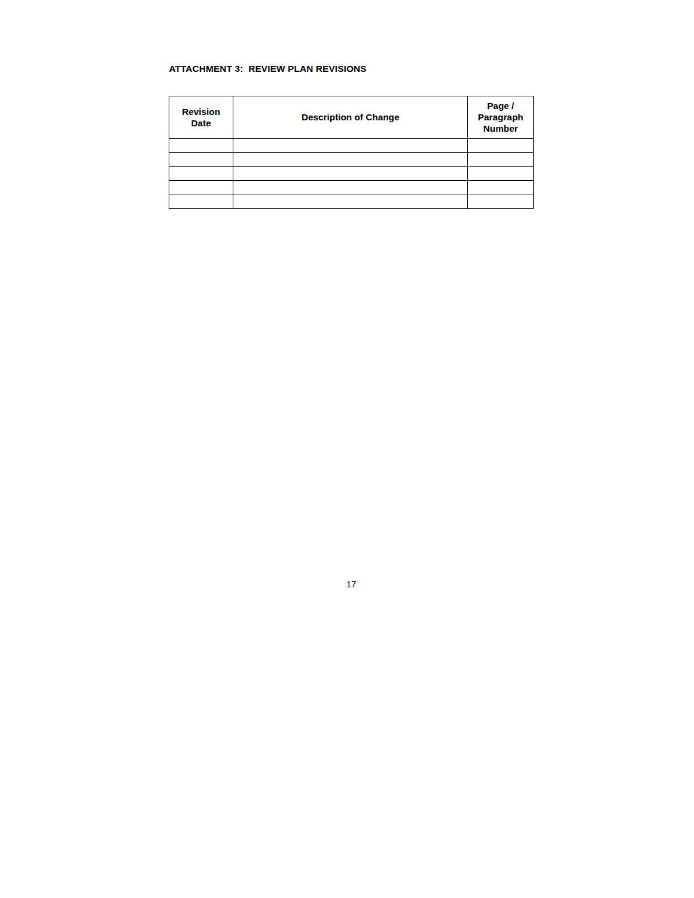ATTACHMENT 3: REVIEW PLAN REVISIONS
| Revision Date | Description of Change | Page / Paragraph Number |
| --- | --- | --- |
17